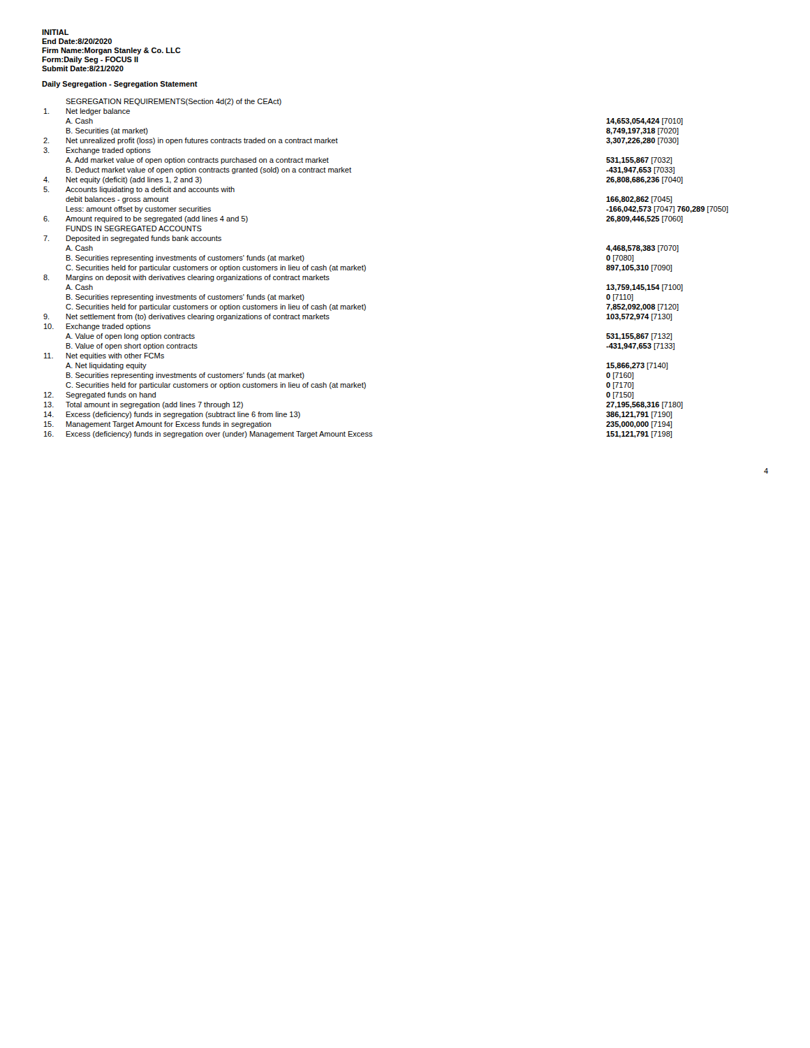INITIAL
End Date:8/20/2020
Firm Name:Morgan Stanley & Co. LLC
Form:Daily Seg - FOCUS II
Submit Date:8/21/2020
Daily Segregation - Segregation Statement
| | SEGREGATION REQUIREMENTS(Section 4d(2) of the CEAct) | |
| 1. | Net ledger balance | |
| | A. Cash | 14,653,054,424 [7010] |
| | B. Securities (at market) | 8,749,197,318 [7020] |
| 2. | Net unrealized profit (loss) in open futures contracts traded on a contract market | 3,307,226,280 [7030] |
| 3. | Exchange traded options | |
| | A. Add market value of open option contracts purchased on a contract market | 531,155,867 [7032] |
| | B. Deduct market value of open option contracts granted (sold) on a contract market | -431,947,653 [7033] |
| 4. | Net equity (deficit) (add lines 1, 2 and 3) | 26,808,686,236 [7040] |
| 5. | Accounts liquidating to a deficit and accounts with | |
| | debit balances - gross amount | 166,802,862 [7045] |
| | Less: amount offset by customer securities | -166,042,573 [7047] 760,289 [7050] |
| 6. | Amount required to be segregated (add lines 4 and 5) | 26,809,446,525 [7060] |
| | FUNDS IN SEGREGATED ACCOUNTS | |
| 7. | Deposited in segregated funds bank accounts | |
| | A. Cash | 4,468,578,383 [7070] |
| | B. Securities representing investments of customers' funds (at market) | 0 [7080] |
| | C. Securities held for particular customers or option customers in lieu of cash (at market) | 897,105,310 [7090] |
| 8. | Margins on deposit with derivatives clearing organizations of contract markets | |
| | A. Cash | 13,759,145,154 [7100] |
| | B. Securities representing investments of customers' funds (at market) | 0 [7110] |
| | C. Securities held for particular customers or option customers in lieu of cash (at market) | 7,852,092,008 [7120] |
| 9. | Net settlement from (to) derivatives clearing organizations of contract markets | 103,572,974 [7130] |
| 10. | Exchange traded options | |
| | A. Value of open long option contracts | 531,155,867 [7132] |
| | B. Value of open short option contracts | -431,947,653 [7133] |
| 11. | Net equities with other FCMs | |
| | A. Net liquidating equity | 15,866,273 [7140] |
| | B. Securities representing investments of customers' funds (at market) | 0 [7160] |
| | C. Securities held for particular customers or option customers in lieu of cash (at market) | 0 [7170] |
| 12. | Segregated funds on hand | 0 [7150] |
| 13. | Total amount in segregation (add lines 7 through 12) | 27,195,568,316 [7180] |
| 14. | Excess (deficiency) funds in segregation (subtract line 6 from line 13) | 386,121,791 [7190] |
| 15. | Management Target Amount for Excess funds in segregation | 235,000,000 [7194] |
| 16. | Excess (deficiency) funds in segregation over (under) Management Target Amount Excess | 151,121,791 [7198] |
4